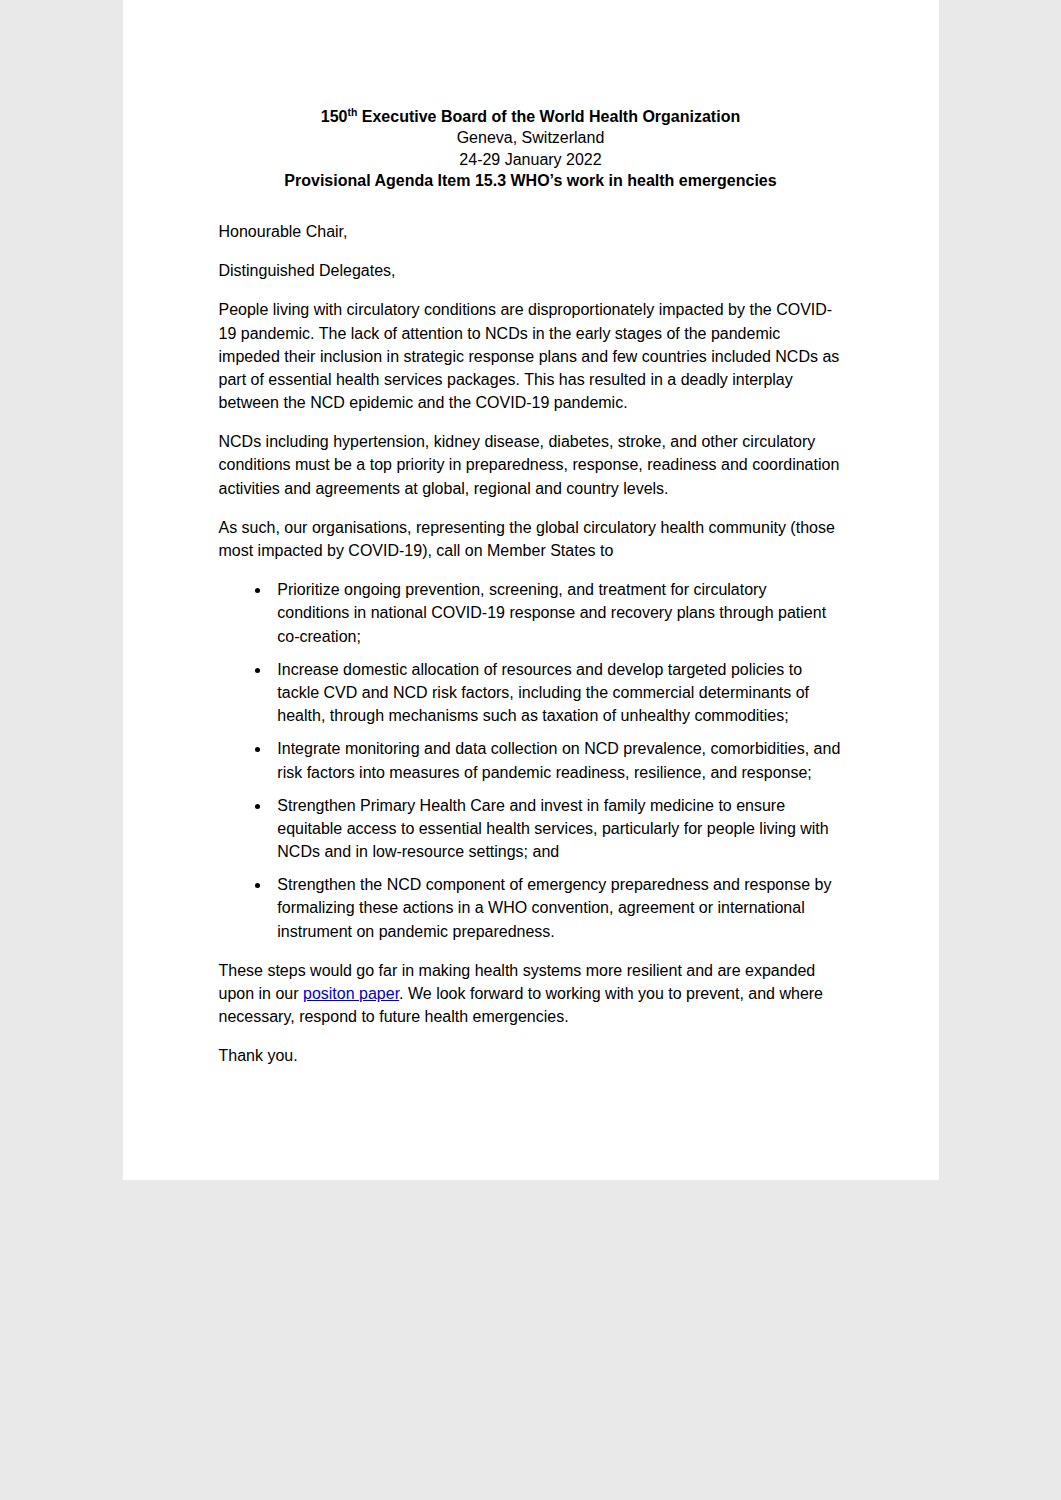150th Executive Board of the World Health Organization
Geneva, Switzerland
24-29 January 2022
Provisional Agenda Item 15.3 WHO’s work in health emergencies
Honourable Chair,
Distinguished Delegates,
People living with circulatory conditions are disproportionately impacted by the COVID-19 pandemic. The lack of attention to NCDs in the early stages of the pandemic impeded their inclusion in strategic response plans and few countries included NCDs as part of essential health services packages. This has resulted in a deadly interplay between the NCD epidemic and the COVID-19 pandemic.
NCDs including hypertension, kidney disease, diabetes, stroke, and other circulatory conditions must be a top priority in preparedness, response, readiness and coordination activities and agreements at global, regional and country levels.
As such, our organisations, representing the global circulatory health community (those most impacted by COVID-19), call on Member States to
Prioritize ongoing prevention, screening, and treatment for circulatory conditions in national COVID-19 response and recovery plans through patient co-creation;
Increase domestic allocation of resources and develop targeted policies to tackle CVD and NCD risk factors, including the commercial determinants of health, through mechanisms such as taxation of unhealthy commodities;
Integrate monitoring and data collection on NCD prevalence, comorbidities, and risk factors into measures of pandemic readiness, resilience, and response;
Strengthen Primary Health Care and invest in family medicine to ensure equitable access to essential health services, particularly for people living with NCDs and in low-resource settings; and
Strengthen the NCD component of emergency preparedness and response by formalizing these actions in a WHO convention, agreement or international instrument on pandemic preparedness.
These steps would go far in making health systems more resilient and are expanded upon in our positon paper. We look forward to working with you to prevent, and where necessary, respond to future health emergencies.
Thank you.